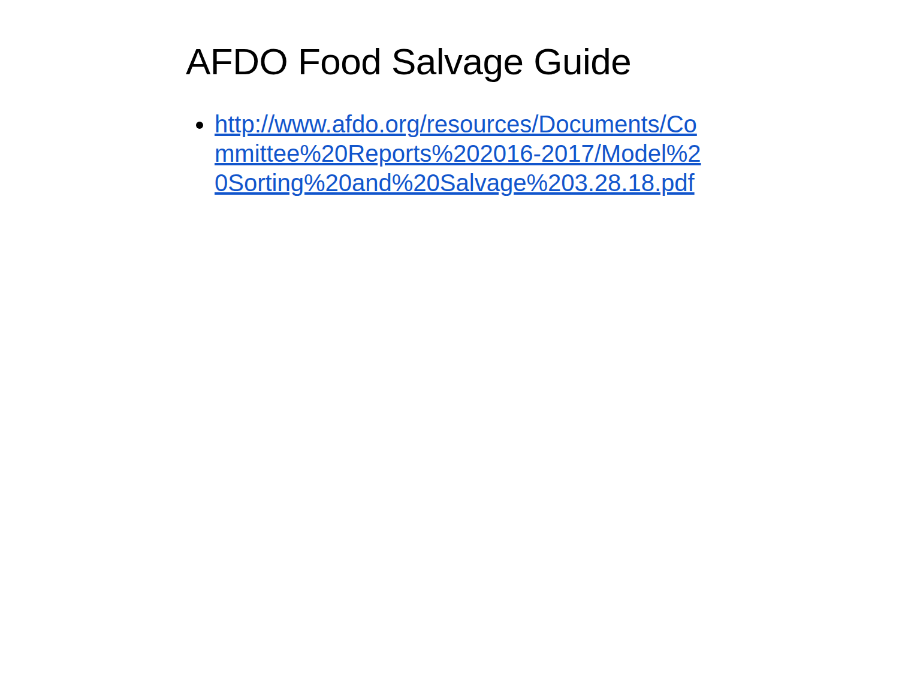AFDO Food Salvage Guide
http://www.afdo.org/resources/Documents/Committee%20Reports%202016-2017/Model%20Sorting%20and%20Salvage%203.28.18.pdf